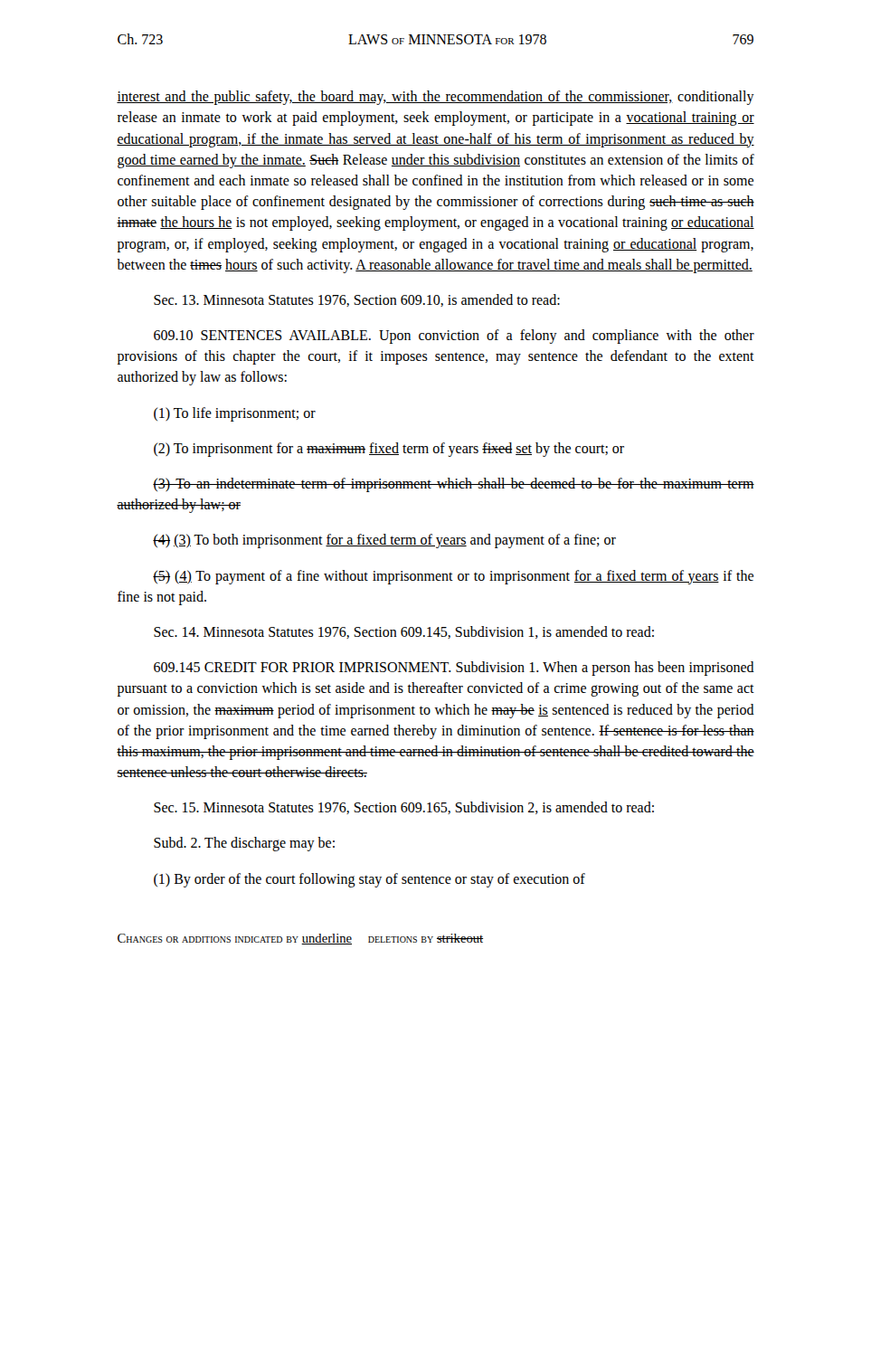Ch. 723 LAWS of MINNESOTA for 1978 769
interest and the public safety, the board may, with the recommendation of the commissioner, conditionally release an inmate to work at paid employment, seek employment, or participate in a vocational training or educational program, if the inmate has served at least one-half of his term of imprisonment as reduced by good time earned by the inmate. Such Release under this subdivision constitutes an extension of the limits of confinement and each inmate so released shall be confined in the institution from which released or in some other suitable place of confinement designated by the commissioner of corrections during such time as such inmate the hours he is not employed, seeking employment, or engaged in a vocational training or educational program, or, if employed, seeking employment, or engaged in a vocational training or educational program, between the times hours of such activity. A reasonable allowance for travel time and meals shall be permitted.
Sec. 13. Minnesota Statutes 1976, Section 609.10, is amended to read:
609.10 SENTENCES AVAILABLE. Upon conviction of a felony and compliance with the other provisions of this chapter the court, if it imposes sentence, may sentence the defendant to the extent authorized by law as follows:
(1) To life imprisonment; or
(2) To imprisonment for a maximum fixed term of years fixed set by the court; or
(3) To an indeterminate term of imprisonment which shall be deemed to be for the maximum term authorized by law; or
(4) (3) To both imprisonment for a fixed term of years and payment of a fine; or
(5) (4) To payment of a fine without imprisonment or to imprisonment for a fixed term of years if the fine is not paid.
Sec. 14. Minnesota Statutes 1976, Section 609.145, Subdivision 1, is amended to read:
609.145 CREDIT FOR PRIOR IMPRISONMENT. Subdivision 1. When a person has been imprisoned pursuant to a conviction which is set aside and is thereafter convicted of a crime growing out of the same act or omission, the maximum period of imprisonment to which he may be is sentenced is reduced by the period of the prior imprisonment and the time earned thereby in diminution of sentence. If sentence is for less than this maximum, the prior imprisonment and time earned in diminution of sentence shall be credited toward the sentence unless the court otherwise directs.
Sec. 15. Minnesota Statutes 1976, Section 609.165, Subdivision 2, is amended to read:
Subd. 2. The discharge may be:
(1) By order of the court following stay of sentence or stay of execution of
Changes or additions indicated by underline deletions by strikeout